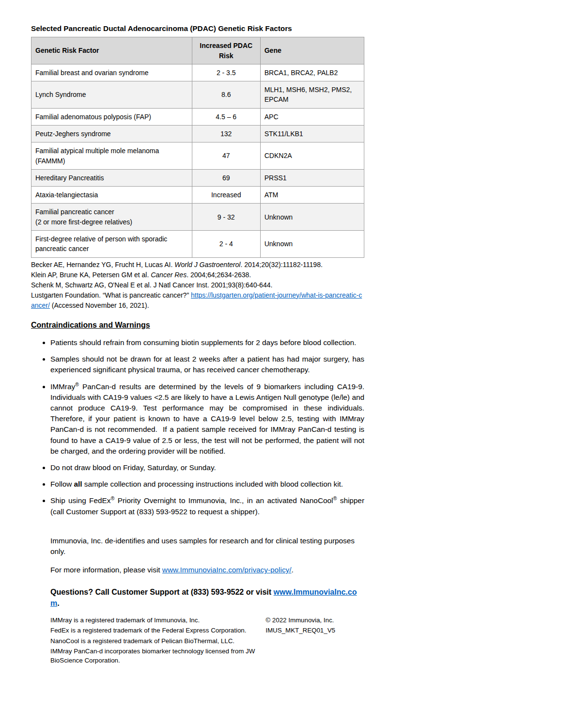Selected Pancreatic Ductal Adenocarcinoma (PDAC) Genetic Risk Factors
| Genetic Risk Factor | Increased PDAC Risk | Gene |
| --- | --- | --- |
| Familial breast and ovarian syndrome | 2 - 3.5 | BRCA1, BRCA2, PALB2 |
| Lynch Syndrome | 8.6 | MLH1, MSH6, MSH2, PMS2, EPCAM |
| Familial adenomatous polyposis (FAP) | 4.5 – 6 | APC |
| Peutz-Jeghers syndrome | 132 | STK11/LKB1 |
| Familial atypical multiple mole melanoma (FAMMM) | 47 | CDKN2A |
| Hereditary Pancreatitis | 69 | PRSS1 |
| Ataxia-telangiectasia | Increased | ATM |
| Familial pancreatic cancer (2 or more first-degree relatives) | 9 - 32 | Unknown |
| First-degree relative of person with sporadic pancreatic cancer | 2 - 4 | Unknown |
Becker AE, Hernandez YG, Frucht H, Lucas AI. World J Gastroenterol. 2014;20(32):11182-11198.
Klein AP, Brune KA, Petersen GM et al. Cancer Res. 2004;64;2634-2638.
Schenk M, Schwartz AG, O'Neal E et al. J Natl Cancer Inst. 2001;93(8):640-644.
Lustgarten Foundation. “What is pancreatic cancer?” https://lustgarten.org/patient-journey/what-is-pancreatic-cancer/ (Accessed November 16, 2021).
Contraindications and Warnings
Patients should refrain from consuming biotin supplements for 2 days before blood collection.
Samples should not be drawn for at least 2 weeks after a patient has had major surgery, has experienced significant physical trauma, or has received cancer chemotherapy.
IMMray® PanCan-d results are determined by the levels of 9 biomarkers including CA19-9. Individuals with CA19-9 values <2.5 are likely to have a Lewis Antigen Null genotype (le/le) and cannot produce CA19-9. Test performance may be compromised in these individuals. Therefore, if your patient is known to have a CA19-9 level below 2.5, testing with IMMray PanCan-d is not recommended. If a patient sample received for IMMray PanCan-d testing is found to have a CA19-9 value of 2.5 or less, the test will not be performed, the patient will not be charged, and the ordering provider will be notified.
Do not draw blood on Friday, Saturday, or Sunday.
Follow all sample collection and processing instructions included with blood collection kit.
Ship using FedEx® Priority Overnight to Immunovia, Inc., in an activated NanoCool® shipper (call Customer Support at (833) 593-9522 to request a shipper).
Immunovia, Inc. de-identifies and uses samples for research and for clinical testing purposes only.
For more information, please visit www.ImmunoviaInc.com/privacy-policy/.
Questions? Call Customer Support at (833) 593-9522 or visit www.ImmunoviaInc.com.
IMMray is a registered trademark of Immunovia, Inc.
FedEx is a registered trademark of the Federal Express Corporation.
NanoCool is a registered trademark of Pelican BioThermal, LLC.
IMMray PanCan-d incorporates biomarker technology licensed from JW BioScience Corporation.
© 2022 Immunovia, Inc.
IMUS_MKT_REQ01_V5